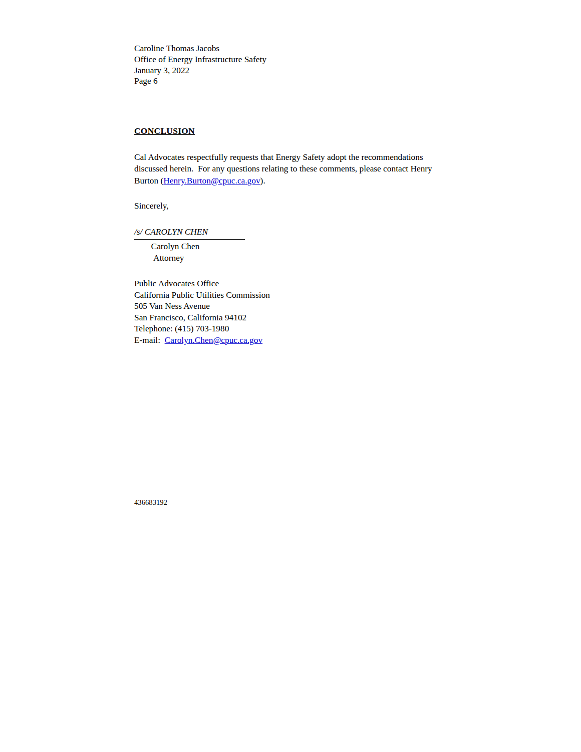Caroline Thomas Jacobs
Office of Energy Infrastructure Safety
January 3, 2022
Page 6
CONCLUSION
Cal Advocates respectfully requests that Energy Safety adopt the recommendations discussed herein. For any questions relating to these comments, please contact Henry Burton (Henry.Burton@cpuc.ca.gov).
Sincerely,
/s/ CAROLYN CHEN
Carolyn Chen
Attorney
Public Advocates Office
California Public Utilities Commission
505 Van Ness Avenue
San Francisco, California 94102
Telephone: (415) 703-1980
E-mail: Carolyn.Chen@cpuc.ca.gov
436683192